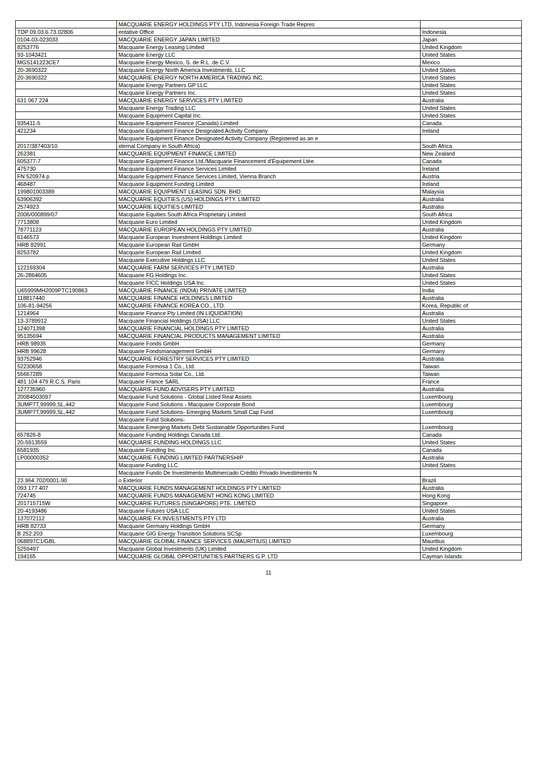| | MACQUARIE ENERGY HOLDINGS PTY LTD, Indonesia Foreign Trade Repres | |
| TDP 09.03.6.73.02806 | entative Office | Indonesia |
| 0104-03-023033 | MACQUARIE ENERGY JAPAN LIMITED | Japan |
| 8253776 | Macquarie Energy Leasing Limited | United Kingdom |
| 93-1043421 | Macquarie Energy LLC | United States |
| MGS141223CE7 | Macquarie Energy Mexico, S. de R.L. de C.V. | Mexico |
| 20-3690322 | Macquarie Energy North America Investments, LLC | United States |
| 20-3690322 | MACQUARIE ENERGY NORTH AMERICA TRADING INC. | United States |
| | Macquarie Energy Partners GP LLC | United States |
| | Macquarie Energy Partners Inc. | United States |
| 631 067 224 | MACQUARIE ENERGY SERVICES PTY LIMITED | Australia |
| | Macquarie Energy Trading LLC | United States |
| | Macquarie Equipment Capital Inc. | United States |
| 935411-5 | Macquarie Equipment Finance (Canada) Limited | Canada |
| 421234 | Macquarie Equipment Finance Designated Activity Company | Ireland |
| | Macquarie Equipment Finance Designated Activity Company (Registered as an e | |
| 2017/387403/10 | xternal Company in South Africa) | South Africa |
| 262381 | MACQUARIE EQUIPMENT FINANCE LIMITED | New Zealand |
| 605377-7 | Macquarie Equipment Finance Ltd./Macquarie Financement d'Équipement Ltée. | Canada |
| 475730 | Macquarie Equipment Finance Services Limited | Ireland |
| FN 520974 p | Macquarie Equipment Finance Services Limited, Vienna Branch | Austria |
| 468487 | Macquarie Equipment Funding Limited | Ireland |
| 199801003389 | MACQUARIE EQUIPMENT LEASING SDN. BHD. | Malaysia |
| 63906392 | MACQUARIE EQUITIES (US) HOLDINGS PTY. LIMITED | Australia |
| 2574923 | MACQUARIE EQUITIES LIMITED | Australia |
| 2006/000899/07 | Macquarie Equities South Africa Proprietary Limited | South Africa |
| 7713808 | Macquarie Euro Limited | United Kingdom |
| 78771123 | MACQUARIE EUROPEAN HOLDINGS PTY LIMITED | Australia |
| 6146573 | Macquarie European Investment Holdings Limited | United Kingdom |
| HRB 82991 | Macquarie European Rail GmbH | Germany |
| 8253782 | Macquarie European Rail Limited | United Kingdom |
| | Macquarie Executive Holdings LLC | United States |
| 122169304 | MACQUARIE FARM SERVICES PTY LIMITED | Australia |
| 26-2864605 | Macquarie FG Holdings Inc. | United States |
| | Macquarie FICC Holdings USA Inc. | United States |
| U65999MH2009PTC190863 | MACQUARIE FINANCE (INDIA) PRIVATE LIMITED | India |
| 118817440 | MACQUARIE FINANCE HOLDINGS LIMITED | Australia |
| 106-81-94256 | MACQUARIE FINANCE KOREA CO., LTD. | Korea, Republic of |
| 1214964 | Macquarie Finance Pty Limited (IN LIQUIDATION) | Australia |
| 13-3789912 | Macquarie Financial Holdings (USA) LLC | United States |
| 124071398 | MACQUARIE FINANCIAL HOLDINGS PTY LIMITED | Australia |
| 95135694 | MACQUARIE FINANCIAL PRODUCTS MANAGEMENT LIMITED | Australia |
| HRB 98935 | Macquarie Fonds GmbH | Germany |
| HRB 99628 | Macquarie Fondsmanagement GmbH | Germany |
| 93752946 | MACQUARIE FORESTRY SERVICES PTY LIMITED | Australia |
| 52230658 | Macquarie Formosa 1 Co., Ltd. | Taiwan |
| 55667289 | Macquarie Formosa Solar Co., Ltd. | Taiwan |
| 481 104 479 R.C.S. Paris | Macquarie France SARL | France |
| 127735960 | MACQUARIE FUND ADVISERS PTY LIMITED | Australia |
| 20084503097 | Macquarie Fund Solutions - Global Listed Real Assets | Luxembourg |
| 3UMP7T,99999,SL,442 | Macquarie Fund Solutions - Macquarie Corporate Bond | Luxembourg |
| 3UMP7T,99999,SL,442 | Macquarie Fund Solutions- Emerging Markets Small Cap Fund | Luxembourg |
| | Macquarie Fund Solutions- | |
| | Macquarie Emerging Markets Debt Sustainable Opportunities Fund | Luxembourg |
| 657826-8 | Macquarie Funding Holdings Canada Ltd. | Canada |
| 20-5913559 | MACQUARIE FUNDING HOLDINGS LLC | United States |
| 6581935 | Macquarie Funding Inc. | Canada |
| LP00000352 | MACQUARIE FUNDING LIMITED PARTNERSHIP | Australia |
| | Macquarie Funding LLC | United States |
| | Macquarie Fundo De Investimento Multimercado Crédito Privado Investimento N | |
| 23.964.702/0001-90 | o Exterior | Brazil |
| 093 177 407 | MACQUARIE FUNDS MANAGEMENT HOLDINGS PTY LIMITED | Australia |
| 724745 | MACQUARIE FUNDS MANAGEMENT HONG KONG LIMITED | Hong Kong |
| 201715715W | MACQUARIE FUTURES (SINGAPORE) PTE. LIMITED | Singapore |
| 20-4193486 | Macquarie Futures USA LLC | United States |
| 137072112 | MACQUARIE FX INVESTMENTS PTY LTD | Australia |
| HRB 82733 | Macquarie Germany Holdings GmbH | Germany |
| B 252.203 | Macquarie GIG Energy Transition Solutions SCSp | Luxembourg |
| 068897C1/GBL | MACQUARIE GLOBAL FINANCE SERVICES (MAURITIUS) LIMITED | Mauritius |
| 5259497 | Macquarie Global Investments (UK) Limited | United Kingdom |
| 194165 | MACQUARIE GLOBAL OPPORTUNITIES PARTNERS G.P. LTD | Cayman Islands |
11